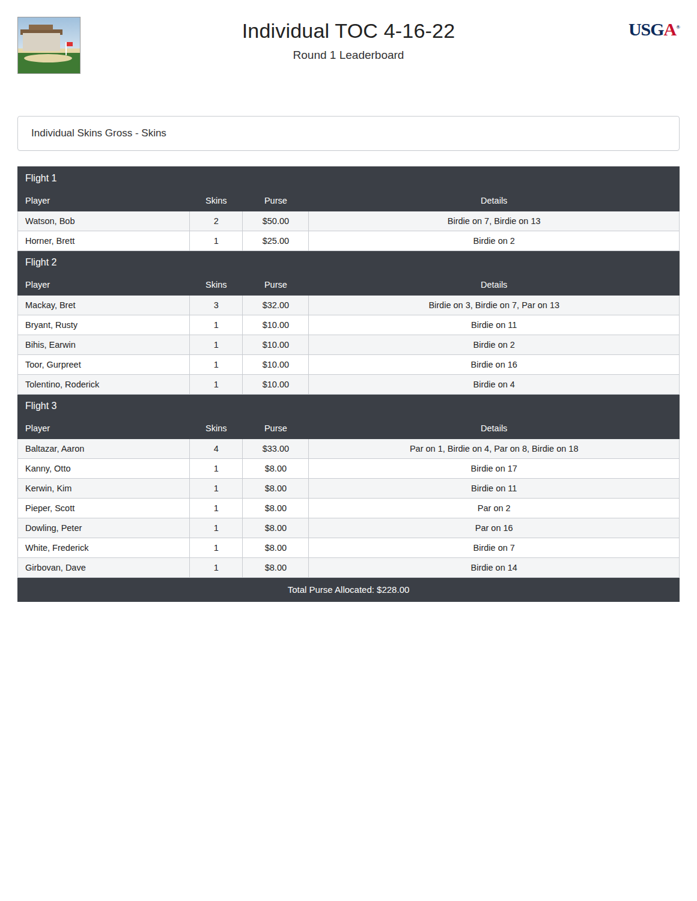Individual TOC 4-16-22
Round 1 Leaderboard
USGA®
Individual Skins Gross - Skins
| Flight 1 |
| --- |
| Player | Skins | Purse | Details |
| Watson, Bob | 2 | $50.00 | Birdie on 7, Birdie on 13 |
| Horner, Brett | 1 | $25.00 | Birdie on 2 |
| Flight 2 |
| Player | Skins | Purse | Details |
| Mackay, Bret | 3 | $32.00 | Birdie on 3, Birdie on 7, Par on 13 |
| Bryant, Rusty | 1 | $10.00 | Birdie on 11 |
| Bihis, Earwin | 1 | $10.00 | Birdie on 2 |
| Toor, Gurpreet | 1 | $10.00 | Birdie on 16 |
| Tolentino, Roderick | 1 | $10.00 | Birdie on 4 |
| Flight 3 |
| Player | Skins | Purse | Details |
| Baltazar, Aaron | 4 | $33.00 | Par on 1, Birdie on 4, Par on 8, Birdie on 18 |
| Kanny, Otto | 1 | $8.00 | Birdie on 17 |
| Kerwin, Kim | 1 | $8.00 | Birdie on 11 |
| Pieper, Scott | 1 | $8.00 | Par on 2 |
| Dowling, Peter | 1 | $8.00 | Par on 16 |
| White, Frederick | 1 | $8.00 | Birdie on 7 |
| Girbovan, Dave | 1 | $8.00 | Birdie on 14 |
| Total Purse Allocated: $228.00 |